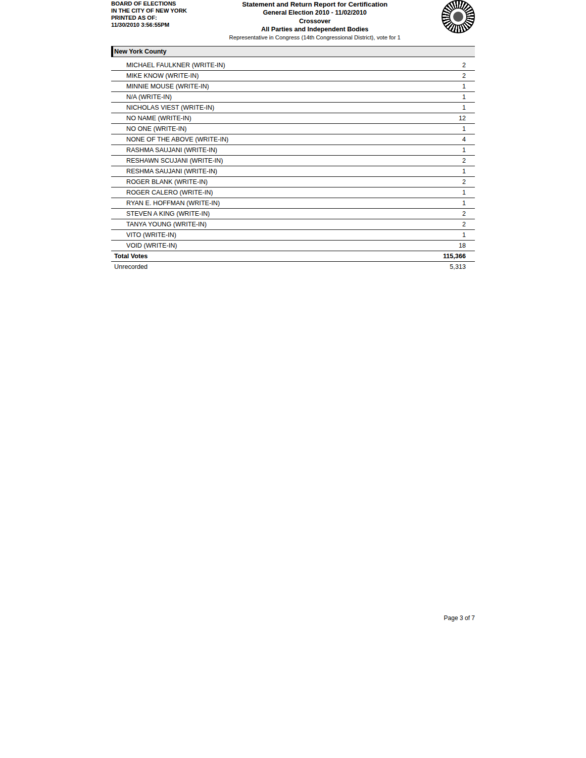BOARD OF ELECTIONS
IN THE CITY OF NEW YORK
PRINTED AS OF:
11/30/2010 3:56:55PM
Statement and Return Report for Certification
General Election 2010 - 11/02/2010
Crossover
All Parties and Independent Bodies
Representative in Congress (14th Congressional District), vote for 1
New York County
| MICHAEL FAULKNER (WRITE-IN) | 2 |
| MIKE KNOW (WRITE-IN) | 2 |
| MINNIE MOUSE (WRITE-IN) | 1 |
| N/A (WRITE-IN) | 1 |
| NICHOLAS VIEST (WRITE-IN) | 1 |
| NO NAME (WRITE-IN) | 12 |
| NO ONE (WRITE-IN) | 1 |
| NONE OF THE ABOVE (WRITE-IN) | 4 |
| RASHMA SAUJANI (WRITE-IN) | 1 |
| RESHAWN SCUJANI (WRITE-IN) | 2 |
| RESHMA SAUJANI (WRITE-IN) | 1 |
| ROGER BLANK (WRITE-IN) | 2 |
| ROGER CALERO (WRITE-IN) | 1 |
| RYAN E. HOFFMAN (WRITE-IN) | 1 |
| STEVEN A KING (WRITE-IN) | 2 |
| TANYA YOUNG (WRITE-IN) | 2 |
| VITO (WRITE-IN) | 1 |
| VOID (WRITE-IN) | 18 |
| Total Votes | 115,366 |
| Unrecorded | 5,313 |
Page 3 of 7